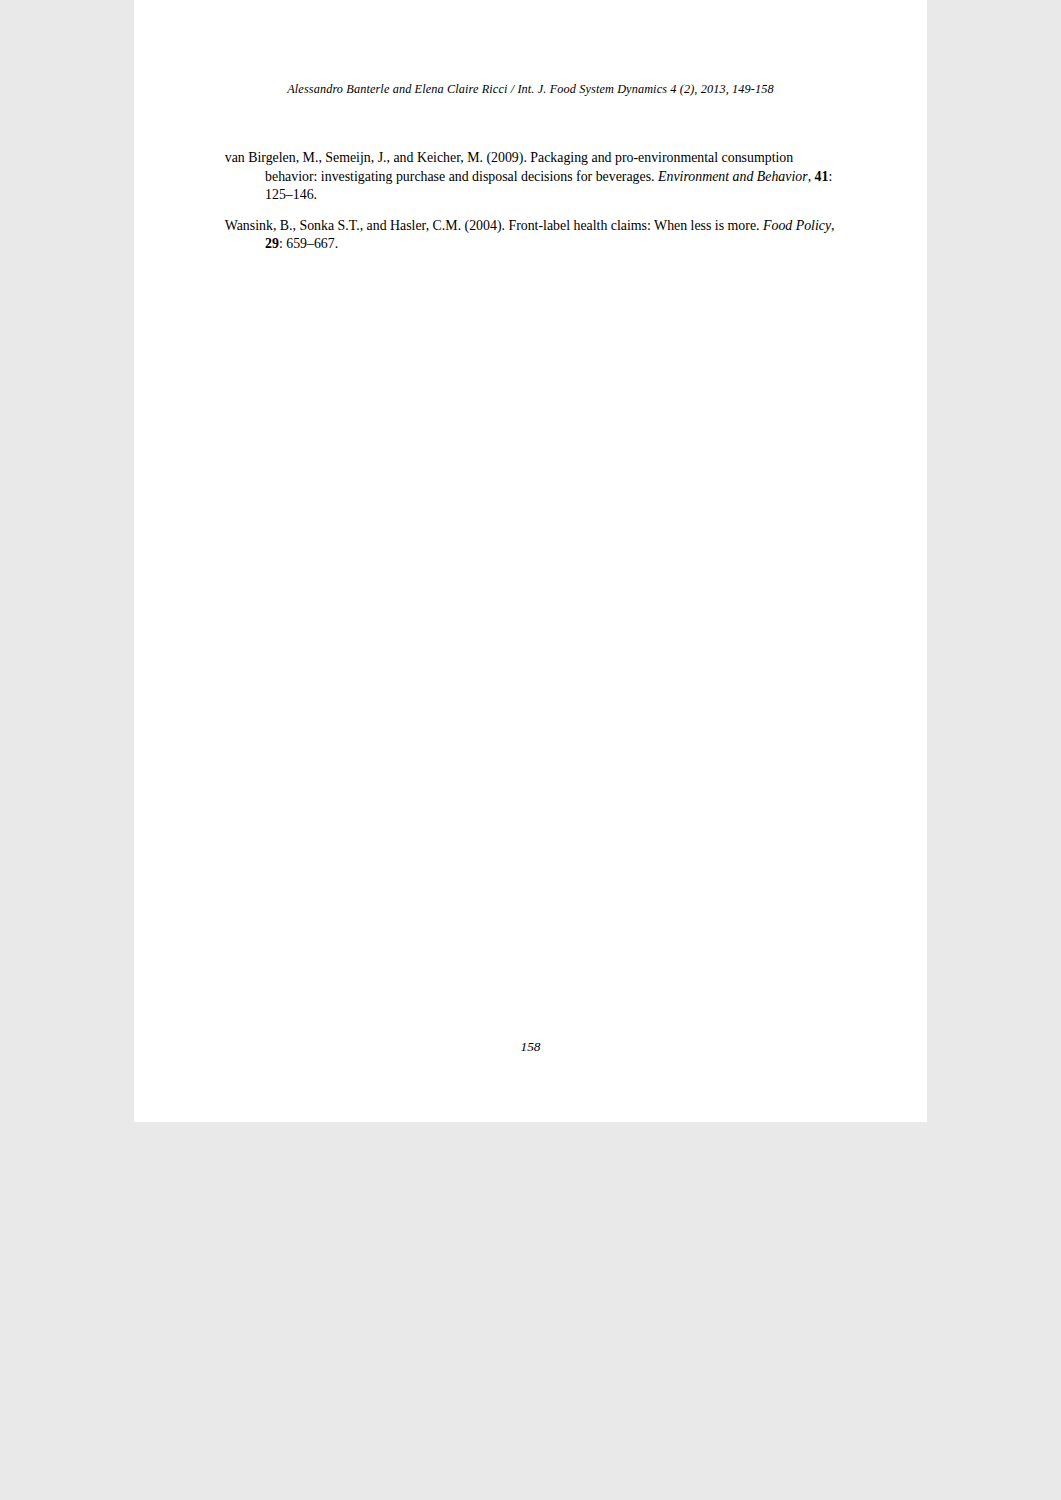Alessandro Banterle and Elena Claire Ricci / Int. J. Food System Dynamics 4 (2), 2013, 149-158
van Birgelen, M., Semeijn, J., and Keicher, M. (2009). Packaging and pro-environmental consumption behavior: investigating purchase and disposal decisions for beverages. Environment and Behavior, 41: 125–146.
Wansink, B., Sonka S.T., and Hasler, C.M. (2004). Front-label health claims: When less is more. Food Policy, 29: 659–667.
158